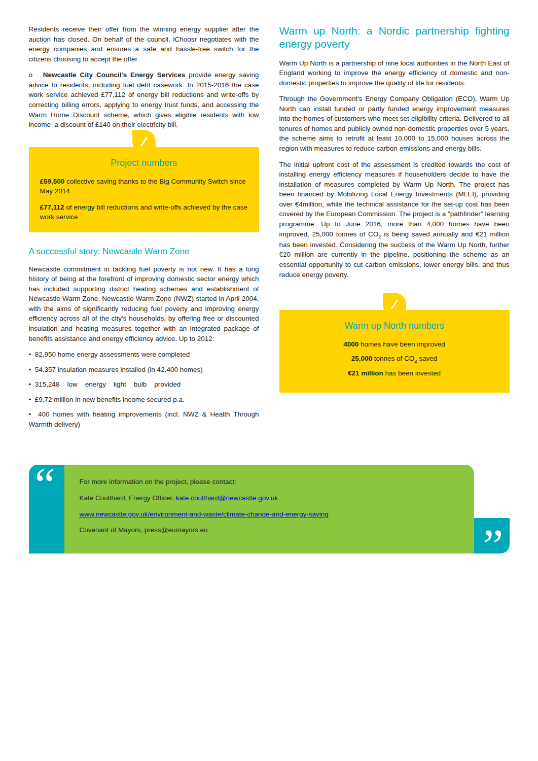Residents receive their offer from the winning energy supplier after the auction has closed. On behalf of the council, iChoosr negotiates with the energy companies and ensures a safe and hassle-free switch for the citizens choosing to accept the offer
o Newcastle City Council's Energy Services provide energy saving advice to residents, including fuel debt casework. In 2015-2016 the case work service achieved £77,112 of energy bill reductions and write-offs by correcting billing errors, applying to energy trust funds, and accessing the Warm Home Discount scheme, which gives eligible residents with low income a discount of £140 on their electricity bill.
Project numbers
£59,500 collective saving thanks to the Big Community Switch since May 2014
£77,112 of energy bill reductions and write-offs achieved by the case work service
A successful story: Newcastle Warm Zone
Newcastle commitment in tackling fuel poverty is not new. It has a long history of being at the forefront of improving domestic sector energy which has included supporting district heating schemes and establishment of Newcastle Warm Zone. Newcastle Warm Zone (NWZ) started in April 2004, with the aims of significantly reducing fuel poverty and improving energy efficiency across all of the city's households, by offering free or discounted insulation and heating measures together with an integrated package of benefits assistance and energy efficiency advice. Up to 2012:
• 82,950 home energy assessments were completed
• 54,357 insulation measures installed (in 42,400 homes)
• 315,248 low energy light bulb provided
• £9.72 million in new benefits income secured p.a.
• 400 homes with heating improvements (incl. NWZ & Health Through Warmth delivery)
Warm up North: a Nordic partnership fighting energy poverty
Warm Up North is a partnership of nine local authorities in the North East of England working to improve the energy efficiency of domestic and non-domestic properties to improve the quality of life for residents.
Through the Government's Energy Company Obligation (ECO), Warm Up North can install funded or partly funded energy improvement measures into the homes of customers who meet set eligibility criteria. Delivered to all tenures of homes and publicly owned non-domestic properties over 5 years, the scheme aims to retrofit at least 10,000 to 15,000 houses across the region with measures to reduce carbon emissions and energy bills.
The initial upfront cost of the assessment is credited towards the cost of installing energy efficiency measures if householders decide to have the installation of measures completed by Warm Up North. The project has been financed by Mobilizing Local Energy Investments (MLEI), providing over €4million, while the technical assistance for the set-up cost has been covered by the European Commission. The project is a "pathfinder" learning programme. Up to June 2016, more than 4,000 homes have been improved, 25,000 tonnes of CO2 is being saved annually and €21 million has been invested. Considering the success of the Warm Up North, further €20 million are currently in the pipeline, positioning the scheme as an essential opportunity to cut carbon emissions, lower energy bills, and thus reduce energy poverty.
Warm up North numbers
4000 homes have been improved
25,000 tonnes of CO2 saved
€21 million has been invested
For more information on the project, please contact:
Kate Coulthard, Energy Officer, kate.coulthard@newcastle.gov.uk
www.newcastle.gov.uk/environment-and-waste/climate-change-and-energy-saving
Covenant of Mayors, press@eumayors.eu